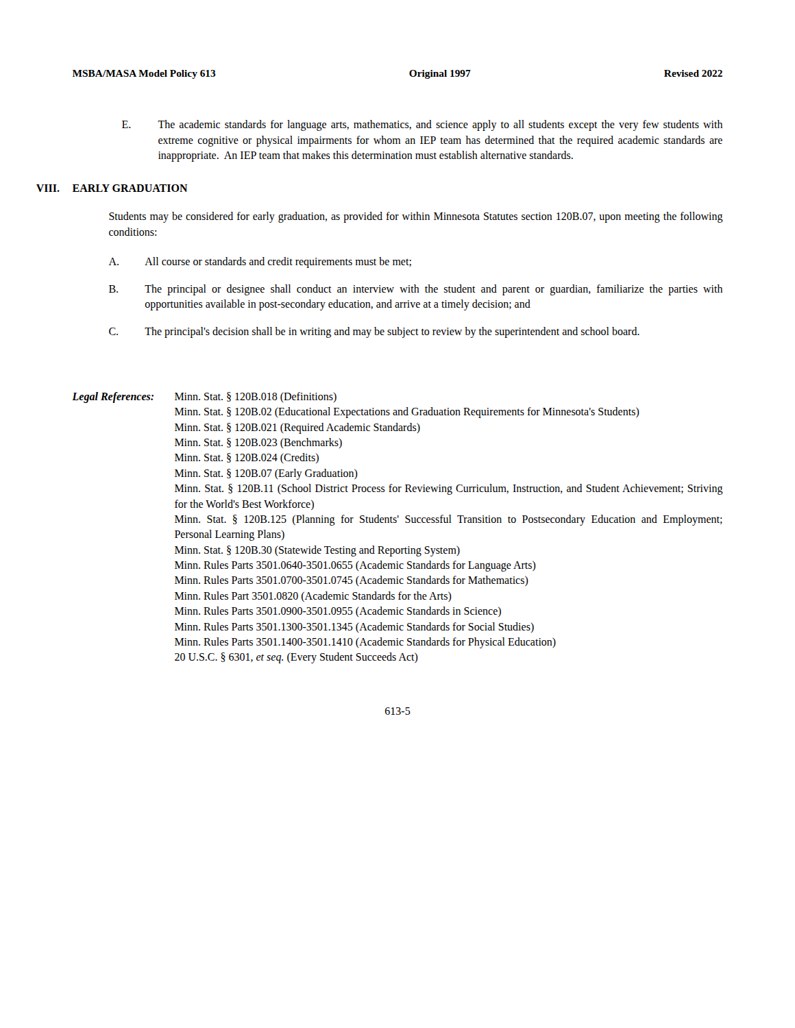MSBA/MASA Model Policy 613 Original 1997 Revised 2022
E.
The academic standards for language arts, mathematics, and science apply to all students except the very few students with extreme cognitive or physical impairments for whom an IEP team has determined that the required academic standards are inappropriate. An IEP team that makes this determination must establish alternative standards.
VIII. EARLY GRADUATION
Students may be considered for early graduation, as provided for within Minnesota Statutes section 120B.07, upon meeting the following conditions:
A.
All course or standards and credit requirements must be met;
B.
The principal or designee shall conduct an interview with the student and parent or guardian, familiarize the parties with opportunities available in post-secondary education, and arrive at a timely decision; and
C.
The principal's decision shall be in writing and may be subject to review by the superintendent and school board.
Legal References:
Minn. Stat. § 120B.018 (Definitions)
Minn. Stat. § 120B.02 (Educational Expectations and Graduation Requirements for Minnesota's Students)
Minn. Stat. § 120B.021 (Required Academic Standards)
Minn. Stat. § 120B.023 (Benchmarks)
Minn. Stat. § 120B.024 (Credits)
Minn. Stat. § 120B.07 (Early Graduation)
Minn. Stat. § 120B.11 (School District Process for Reviewing Curriculum, Instruction, and Student Achievement; Striving for the World's Best Workforce)
Minn. Stat. § 120B.125 (Planning for Students' Successful Transition to Postsecondary Education and Employment; Personal Learning Plans)
Minn. Stat. § 120B.30 (Statewide Testing and Reporting System)
Minn. Rules Parts 3501.0640-3501.0655 (Academic Standards for Language Arts)
Minn. Rules Parts 3501.0700-3501.0745 (Academic Standards for Mathematics)
Minn. Rules Part 3501.0820 (Academic Standards for the Arts)
Minn. Rules Parts 3501.0900-3501.0955 (Academic Standards in Science)
Minn. Rules Parts 3501.1300-3501.1345 (Academic Standards for Social Studies)
Minn. Rules Parts 3501.1400-3501.1410 (Academic Standards for Physical Education)
20 U.S.C. § 6301, et seq. (Every Student Succeeds Act)
613-5